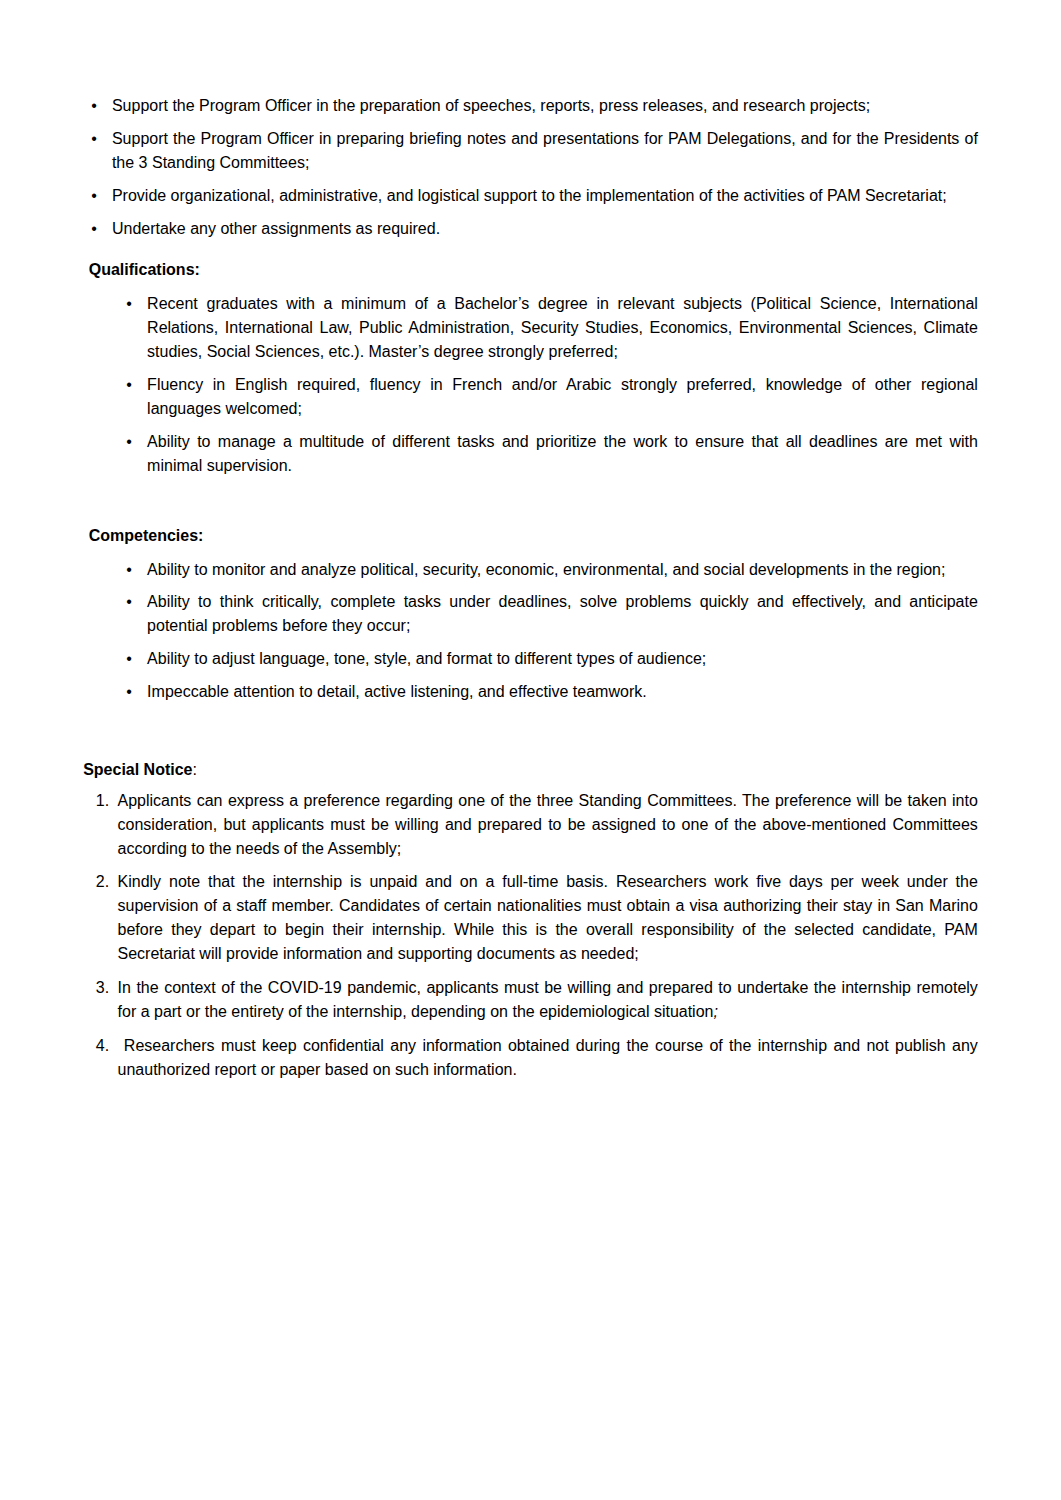Support the Program Officer in the preparation of speeches, reports, press releases, and research projects;
Support the Program Officer in preparing briefing notes and presentations for PAM Delegations, and for the Presidents of the 3 Standing Committees;
Provide organizational, administrative, and logistical support to the implementation of the activities of PAM Secretariat;
Undertake any other assignments as required.
Qualifications:
Recent graduates with a minimum of a Bachelor’s degree in relevant subjects (Political Science, International Relations, International Law, Public Administration, Security Studies, Economics, Environmental Sciences, Climate studies, Social Sciences, etc.). Master’s degree strongly preferred;
Fluency in English required, fluency in French and/or Arabic strongly preferred, knowledge of other regional languages welcomed;
Ability to manage a multitude of different tasks and prioritize the work to ensure that all deadlines are met with minimal supervision.
Competencies:
Ability to monitor and analyze political, security, economic, environmental, and social developments in the region;
Ability to think critically, complete tasks under deadlines, solve problems quickly and effectively, and anticipate potential problems before they occur;
Ability to adjust language, tone, style, and format to different types of audience;
Impeccable attention to detail, active listening, and effective teamwork.
Special Notice:
Applicants can express a preference regarding one of the three Standing Committees. The preference will be taken into consideration, but applicants must be willing and prepared to be assigned to one of the above-mentioned Committees according to the needs of the Assembly;
Kindly note that the internship is unpaid and on a full-time basis. Researchers work five days per week under the supervision of a staff member. Candidates of certain nationalities must obtain a visa authorizing their stay in San Marino before they depart to begin their internship. While this is the overall responsibility of the selected candidate, PAM Secretariat will provide information and supporting documents as needed;
In the context of the COVID-19 pandemic, applicants must be willing and prepared to undertake the internship remotely for a part or the entirety of the internship, depending on the epidemiological situation;
Researchers must keep confidential any information obtained during the course of the internship and not publish any unauthorized report or paper based on such information.